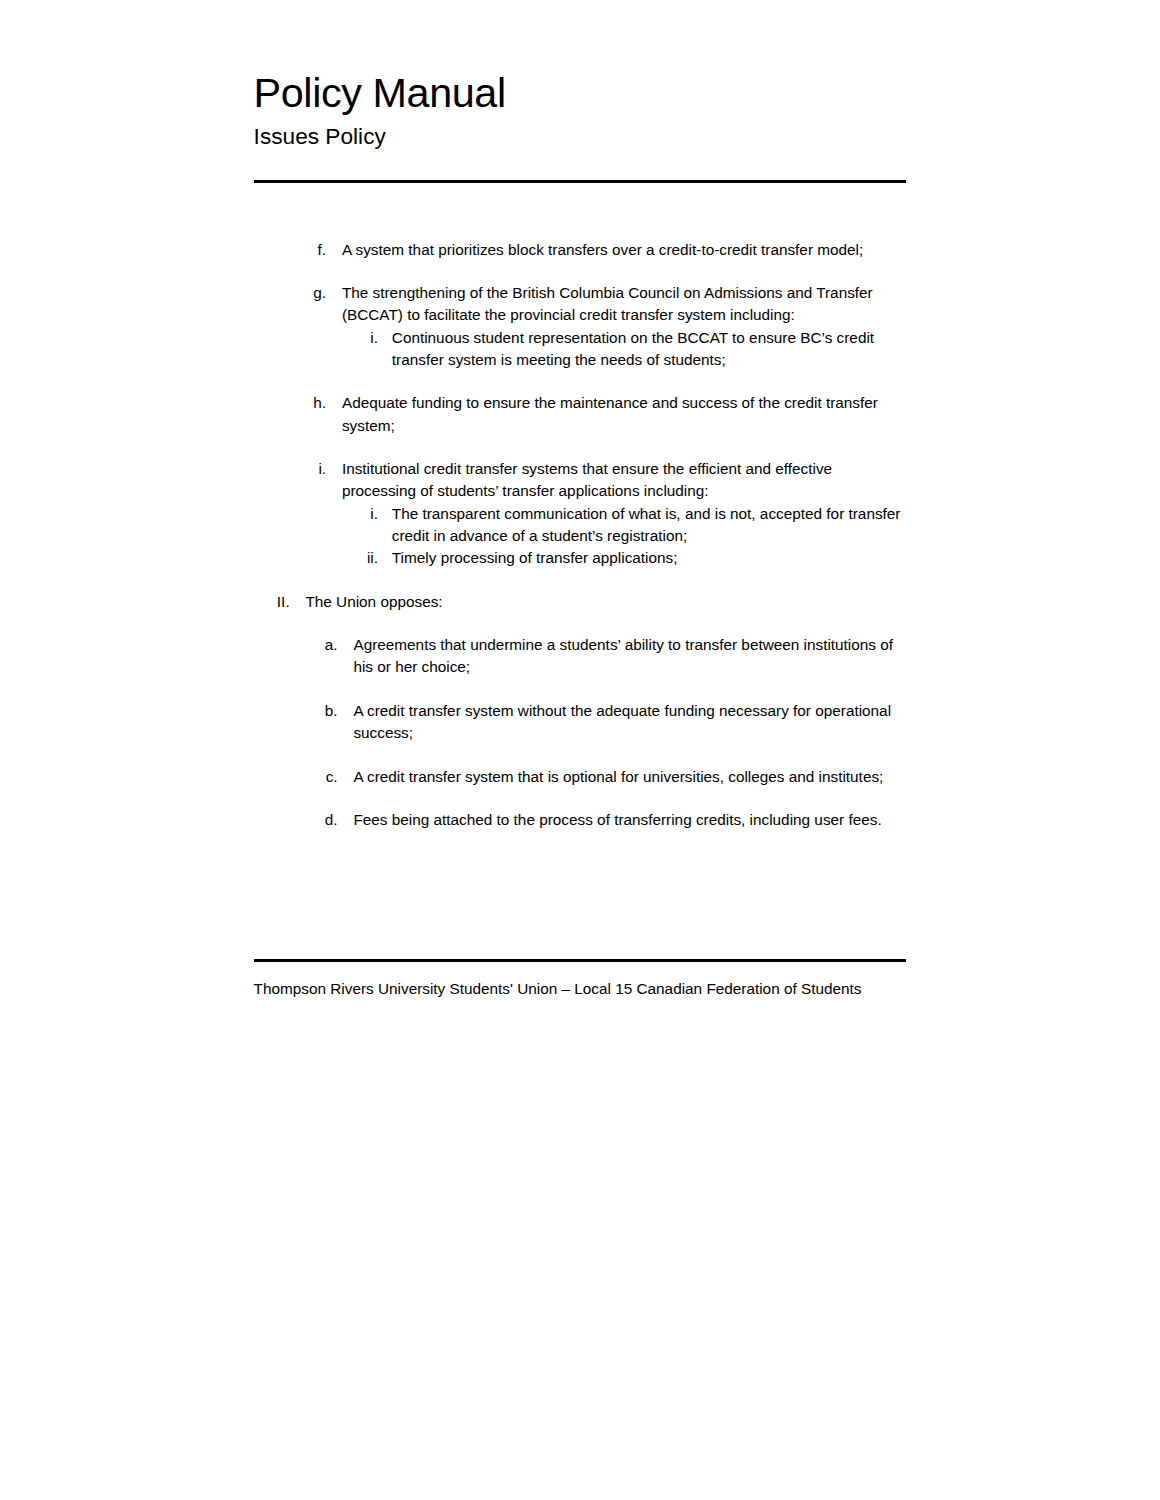Policy Manual
Issues Policy
A system that prioritizes block transfers over a credit-to-credit transfer model;
The strengthening of the British Columbia Council on Admissions and Transfer (BCCAT) to facilitate the provincial credit transfer system including:
Continuous student representation on the BCCAT to ensure BC’s credit transfer system is meeting the needs of students;
Adequate funding to ensure the maintenance and success of the credit transfer system;
Institutional credit transfer systems that ensure the efficient and effective processing of students’ transfer applications including:
The transparent communication of what is, and is not, accepted for transfer credit in advance of a student’s registration;
Timely processing of transfer applications;
The Union opposes:
Agreements that undermine a students’ ability to transfer between institutions of his or her choice;
A credit transfer system without the adequate funding necessary for operational success;
A credit transfer system that is optional for universities, colleges and institutes;
Fees being attached to the process of transferring credits, including user fees.
Thompson Rivers University Students' Union – Local 15 Canadian Federation of Students